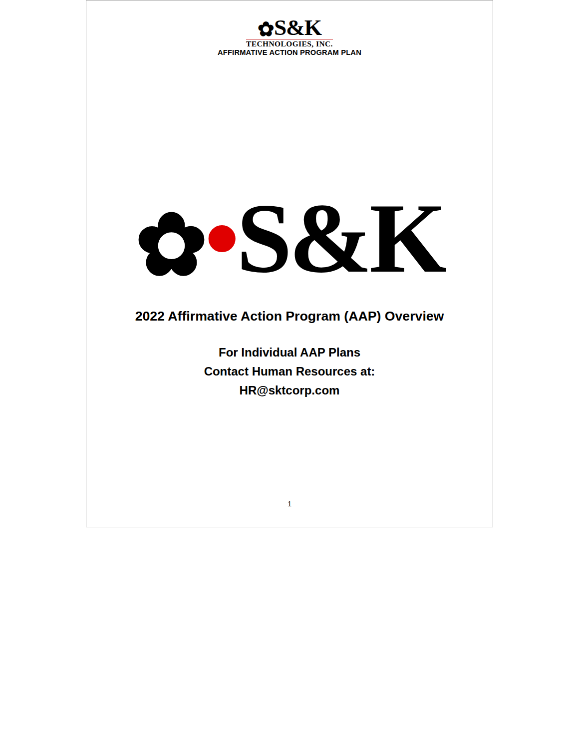✿S&K
TECHNOLOGIES, INC.
AFFIRMATIVE ACTION PROGRAM PLAN
✿•S&K
2022 Affirmative Action Program (AAP) Overview
For Individual AAP Plans
Contact Human Resources at:
HR@sktcorp.com
1